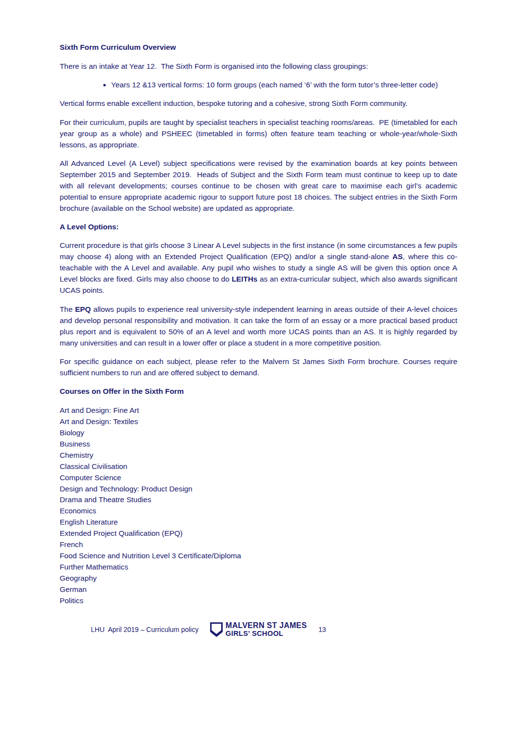Sixth Form Curriculum Overview
There is an intake at Year 12. The Sixth Form is organised into the following class groupings:
Years 12 &13 vertical forms: 10 form groups (each named ‘6’ with the form tutor’s three-letter code)
Vertical forms enable excellent induction, bespoke tutoring and a cohesive, strong Sixth Form community.
For their curriculum, pupils are taught by specialist teachers in specialist teaching rooms/areas. PE (timetabled for each year group as a whole) and PSHEEC (timetabled in forms) often feature team teaching or whole-year/whole-Sixth lessons, as appropriate.
All Advanced Level (A Level) subject specifications were revised by the examination boards at key points between September 2015 and September 2019. Heads of Subject and the Sixth Form team must continue to keep up to date with all relevant developments; courses continue to be chosen with great care to maximise each girl’s academic potential to ensure appropriate academic rigour to support future post 18 choices. The subject entries in the Sixth Form brochure (available on the School website) are updated as appropriate.
A Level Options:
Current procedure is that girls choose 3 Linear A Level subjects in the first instance (in some circumstances a few pupils may choose 4) along with an Extended Project Qualification (EPQ) and/or a single stand-alone AS, where this co-teachable with the A Level and available. Any pupil who wishes to study a single AS will be given this option once A Level blocks are fixed. Girls may also choose to do LEITHs as an extra-curricular subject, which also awards significant UCAS points.
The EPQ allows pupils to experience real university-style independent learning in areas outside of their A-level choices and develop personal responsibility and motivation. It can take the form of an essay or a more practical based product plus report and is equivalent to 50% of an A level and worth more UCAS points than an AS. It is highly regarded by many universities and can result in a lower offer or place a student in a more competitive position.
For specific guidance on each subject, please refer to the Malvern St James Sixth Form brochure. Courses require sufficient numbers to run and are offered subject to demand.
Courses on Offer in the Sixth Form
Art and Design: Fine Art
Art and Design: Textiles
Biology
Business
Chemistry
Classical Civilisation
Computer Science
Design and Technology: Product Design
Drama and Theatre Studies
Economics
English Literature
Extended Project Qualification (EPQ)
French
Food Science and Nutrition Level 3 Certificate/Diploma
Further Mathematics
Geography
German
Politics
LHU April 2019 – Curriculum policy
MALVERN ST JAMES GIRLS’ SCHOOL
13